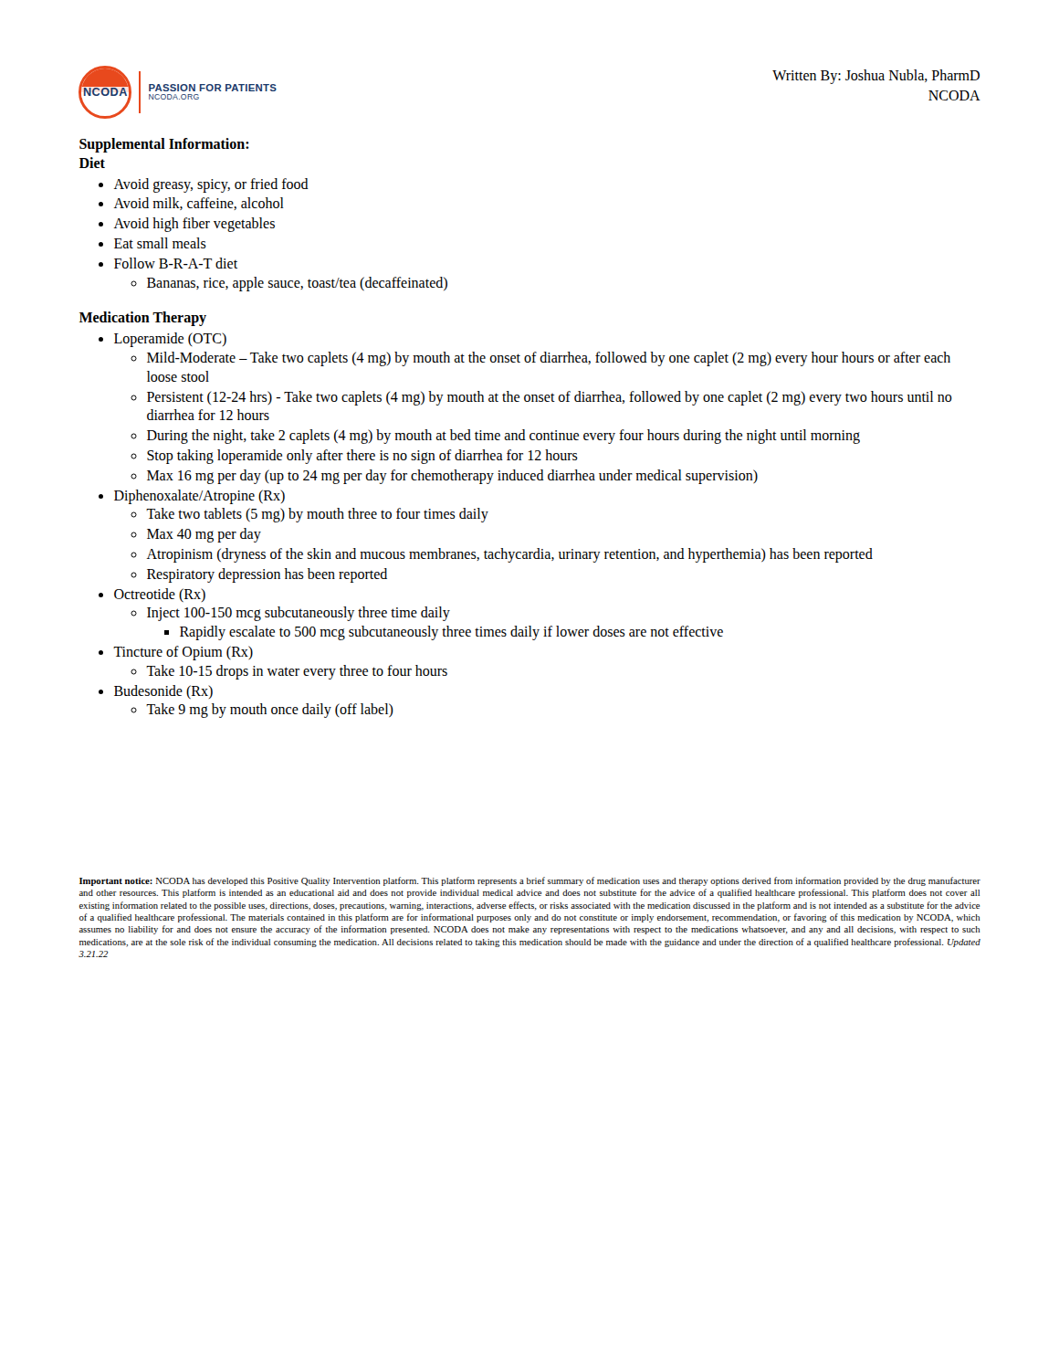NCODA
PASSION FOR PATIENTS
NCODA.ORG
Written By: Joshua Nubla, PharmD
NCODA
Supplemental Information:
Diet
Avoid greasy, spicy, or fried food
Avoid milk, caffeine, alcohol
Avoid high fiber vegetables
Eat small meals
Follow B-R-A-T diet
Bananas, rice, apple sauce, toast/tea (decaffeinated)
Medication Therapy
Loperamide (OTC)
Mild-Moderate – Take two caplets (4 mg) by mouth at the onset of diarrhea, followed by one caplet (2 mg) every hour hours or after each loose stool
Persistent (12-24 hrs) - Take two caplets (4 mg) by mouth at the onset of diarrhea, followed by one caplet (2 mg) every two hours until no diarrhea for 12 hours
During the night, take 2 caplets (4 mg) by mouth at bed time and continue every four hours during the night until morning
Stop taking loperamide only after there is no sign of diarrhea for 12 hours
Max 16 mg per day (up to 24 mg per day for chemotherapy induced diarrhea under medical supervision)
Diphenoxalate/Atropine (Rx)
Take two tablets (5 mg) by mouth three to four times daily
Max 40 mg per day
Atropinism (dryness of the skin and mucous membranes, tachycardia, urinary retention, and hyperthemia) has been reported
Respiratory depression has been reported
Octreotide (Rx)
Inject 100-150 mcg subcutaneously three time daily
Rapidly escalate to 500 mcg subcutaneously three times daily if lower doses are not effective
Tincture of Opium (Rx)
Take 10-15 drops in water every three to four hours
Budesonide (Rx)
Take 9 mg by mouth once daily (off label)
Important notice: NCODA has developed this Positive Quality Intervention platform. This platform represents a brief summary of medication uses and therapy options derived from information provided by the drug manufacturer and other resources. This platform is intended as an educational aid and does not provide individual medical advice and does not substitute for the advice of a qualified healthcare professional. This platform does not cover all existing information related to the possible uses, directions, doses, precautions, warning, interactions, adverse effects, or risks associated with the medication discussed in the platform and is not intended as a substitute for the advice of a qualified healthcare professional. The materials contained in this platform are for informational purposes only and do not constitute or imply endorsement, recommendation, or favoring of this medication by NCODA, which assumes no liability for and does not ensure the accuracy of the information presented. NCODA does not make any representations with respect to the medications whatsoever, and any and all decisions, with respect to such medications, are at the sole risk of the individual consuming the medication. All decisions related to taking this medication should be made with the guidance and under the direction of a qualified healthcare professional. Updated 3.21.22